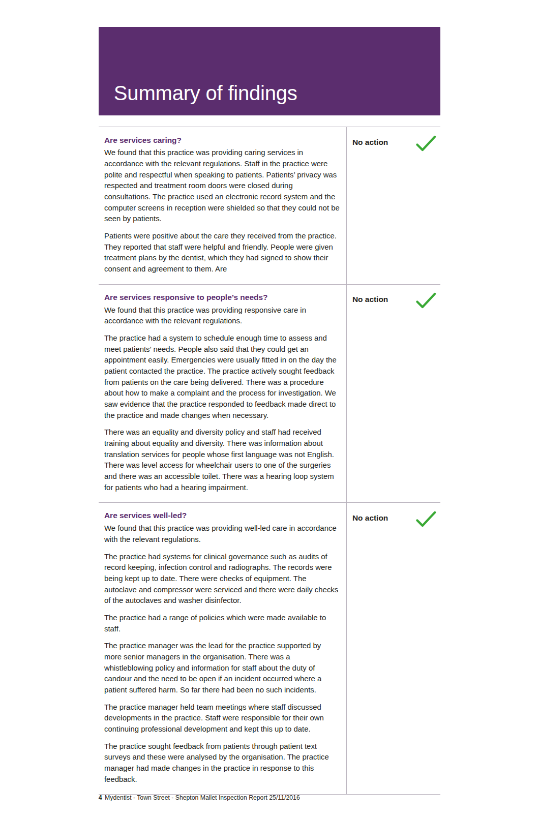Summary of findings
| Are services caring? We found that this practice was providing caring services in accordance with the relevant regulations. Staff in the practice were polite and respectful when speaking to patients. Patients’ privacy was respected and treatment room doors were closed during consultations. The practice used an electronic record system and the computer screens in reception were shielded so that they could not be seen by patients. Patients were positive about the care they received from the practice. They reported that staff were helpful and friendly. People were given treatment plans by the dentist, which they had signed to show their consent and agreement to them. Are | No action |
| Are services responsive to people’s needs? We found that this practice was providing responsive care in accordance with the relevant regulations. The practice had a system to schedule enough time to assess and meet patients’ needs. People also said that they could get an appointment easily. Emergencies were usually fitted in on the day the patient contacted the practice. The practice actively sought feedback from patients on the care being delivered. There was a procedure about how to make a complaint and the process for investigation. We saw evidence that the practice responded to feedback made direct to the practice and made changes when necessary. There was an equality and diversity policy and staff had received training about equality and diversity. There was information about translation services for people whose first language was not English. There was level access for wheelchair users to one of the surgeries and there was an accessible toilet. There was a hearing loop system for patients who had a hearing impairment. | No action |
| Are services well-led? We found that this practice was providing well-led care in accordance with the relevant regulations. The practice had systems for clinical governance such as audits of record keeping, infection control and radiographs. The records were being kept up to date. There were checks of equipment. The autoclave and compressor were serviced and there were daily checks of the autoclaves and washer disinfector. The practice had a range of policies which were made available to staff. The practice manager was the lead for the practice supported by more senior managers in the organisation. There was a whistleblowing policy and information for staff about the duty of candour and the need to be open if an incident occurred where a patient suffered harm. So far there had been no such incidents. The practice manager held team meetings where staff discussed developments in the practice. Staff were responsible for their own continuing professional development and kept this up to date. The practice sought feedback from patients through patient text surveys and these were analysed by the organisation. The practice manager had made changes in the practice in response to this feedback. | No action |
4 Mydentist - Town Street - Shepton Mallet Inspection Report 25/11/2016